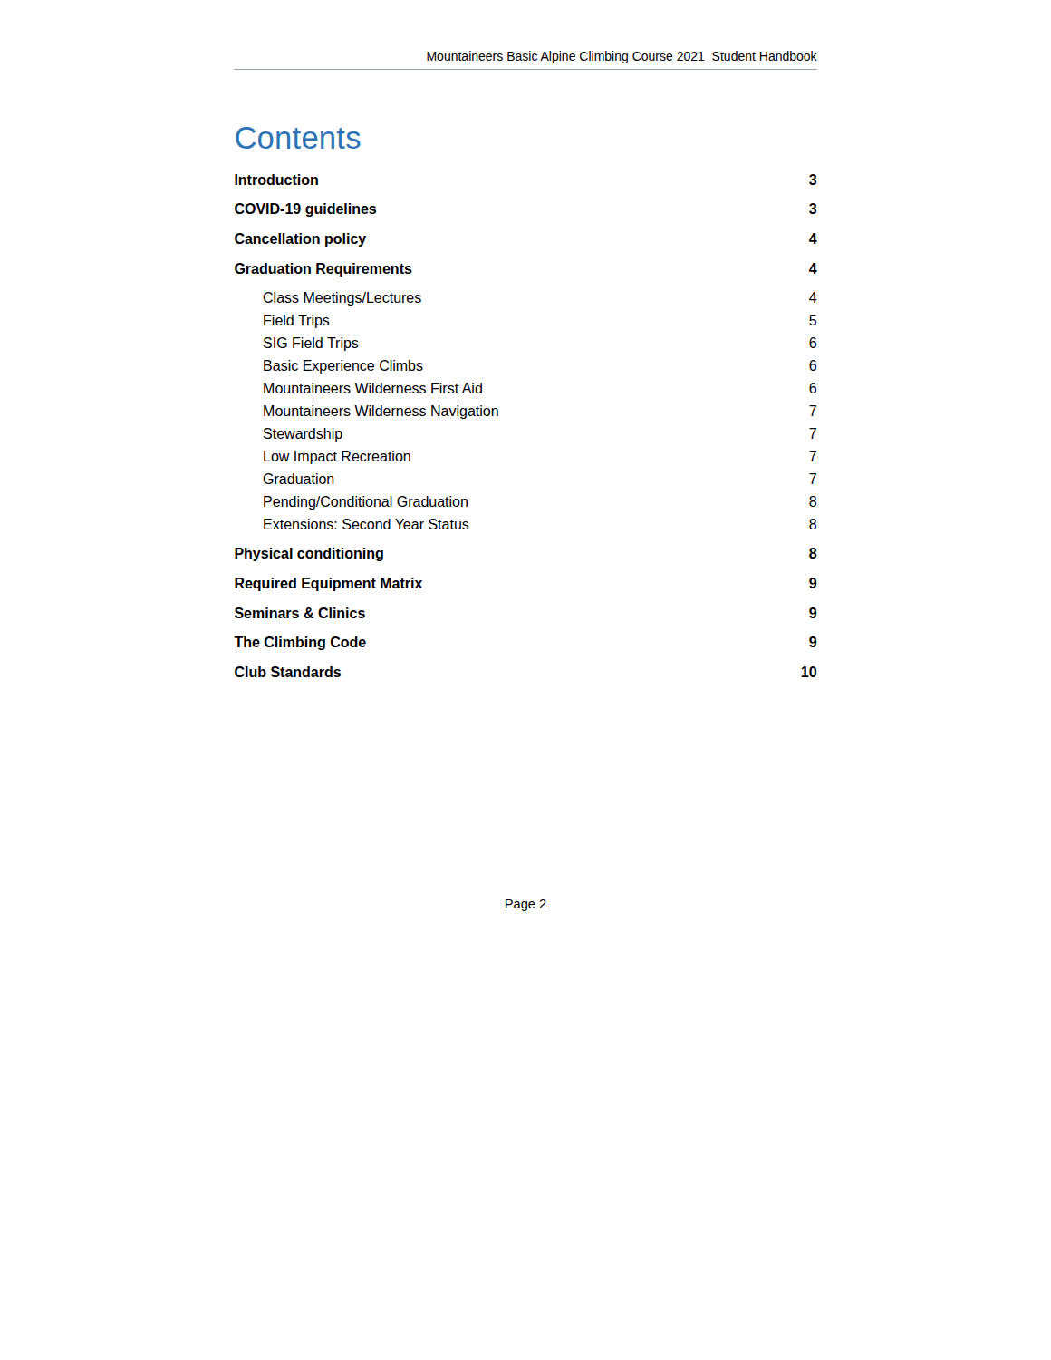Mountaineers Basic Alpine Climbing Course 2021 Student Handbook
Contents
Introduction 3
COVID-19 guidelines 3
Cancellation policy 4
Graduation Requirements 4
Class Meetings/Lectures 4
Field Trips 5
SIG Field Trips 6
Basic Experience Climbs 6
Mountaineers Wilderness First Aid 6
Mountaineers Wilderness Navigation 7
Stewardship 7
Low Impact Recreation 7
Graduation 7
Pending/Conditional Graduation 8
Extensions: Second Year Status 8
Physical conditioning 8
Required Equipment Matrix 9
Seminars & Clinics 9
The Climbing Code 9
Club Standards 10
Page 2